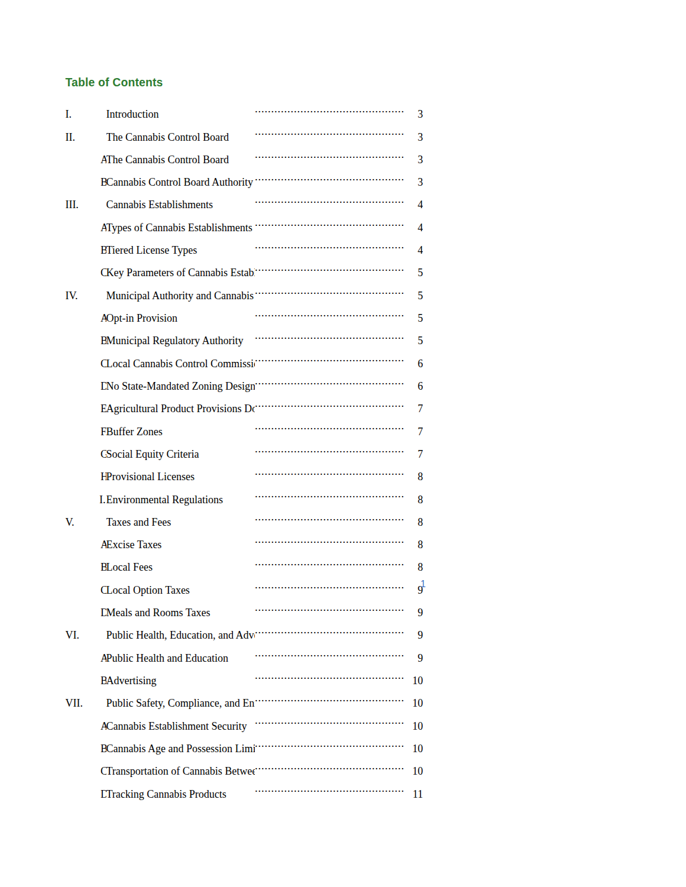Table of Contents
| I. | Introduction | | 3 |
| II. | The Cannabis Control Board | | 3 |
| A. | The Cannabis Control Board | | 3 |
| B. | Cannabis Control Board Authority | | 3 |
| III. | Cannabis Establishments | | 4 |
| A. | Types of Cannabis Establishments | | 4 |
| B. | Tiered License Types | | 4 |
| C. | Key Parameters of Cannabis Establishment Licenses | | 5 |
| IV. | Municipal Authority and Cannabis Establishments | | 5 |
| A. | Opt-in Provision | | 5 |
| B. | Municipal Regulatory Authority | | 5 |
| C. | Local Cannabis Control Commissions | | 6 |
| D. | No State-Mandated Zoning Designations For Cannabis Businesses | | 6 |
| E. | Agricultural Product Provisions Do Not Effect Zoning | | 7 |
| F. | Buffer Zones | | 7 |
| G. | Social Equity Criteria | | 7 |
| H. | Provisional Licenses | | 8 |
| I. | Environmental Regulations | | 8 |
| V. | Taxes and Fees | | 8 |
| A. | Excise Taxes | | 8 |
| B. | Local Fees | | 8 |
| C. | Local Option Taxes | | 9 |
| D. | Meals and Rooms Taxes | | 9 |
| VI. | Public Health, Education, and Advertising | | 9 |
| A. | Public Health and Education | | 9 |
| B. | Advertising | | 10 |
| VII. | Public Safety, Compliance, and Enforcement | | 10 |
| A. | Cannabis Establishment Security | | 10 |
| B. | Cannabis Age and Possession Limits and Retail Establishments | | 10 |
| C. | Transportation of Cannabis Between Licensees | | 10 |
| D. | Tracking Cannabis Products | | 11 |
1